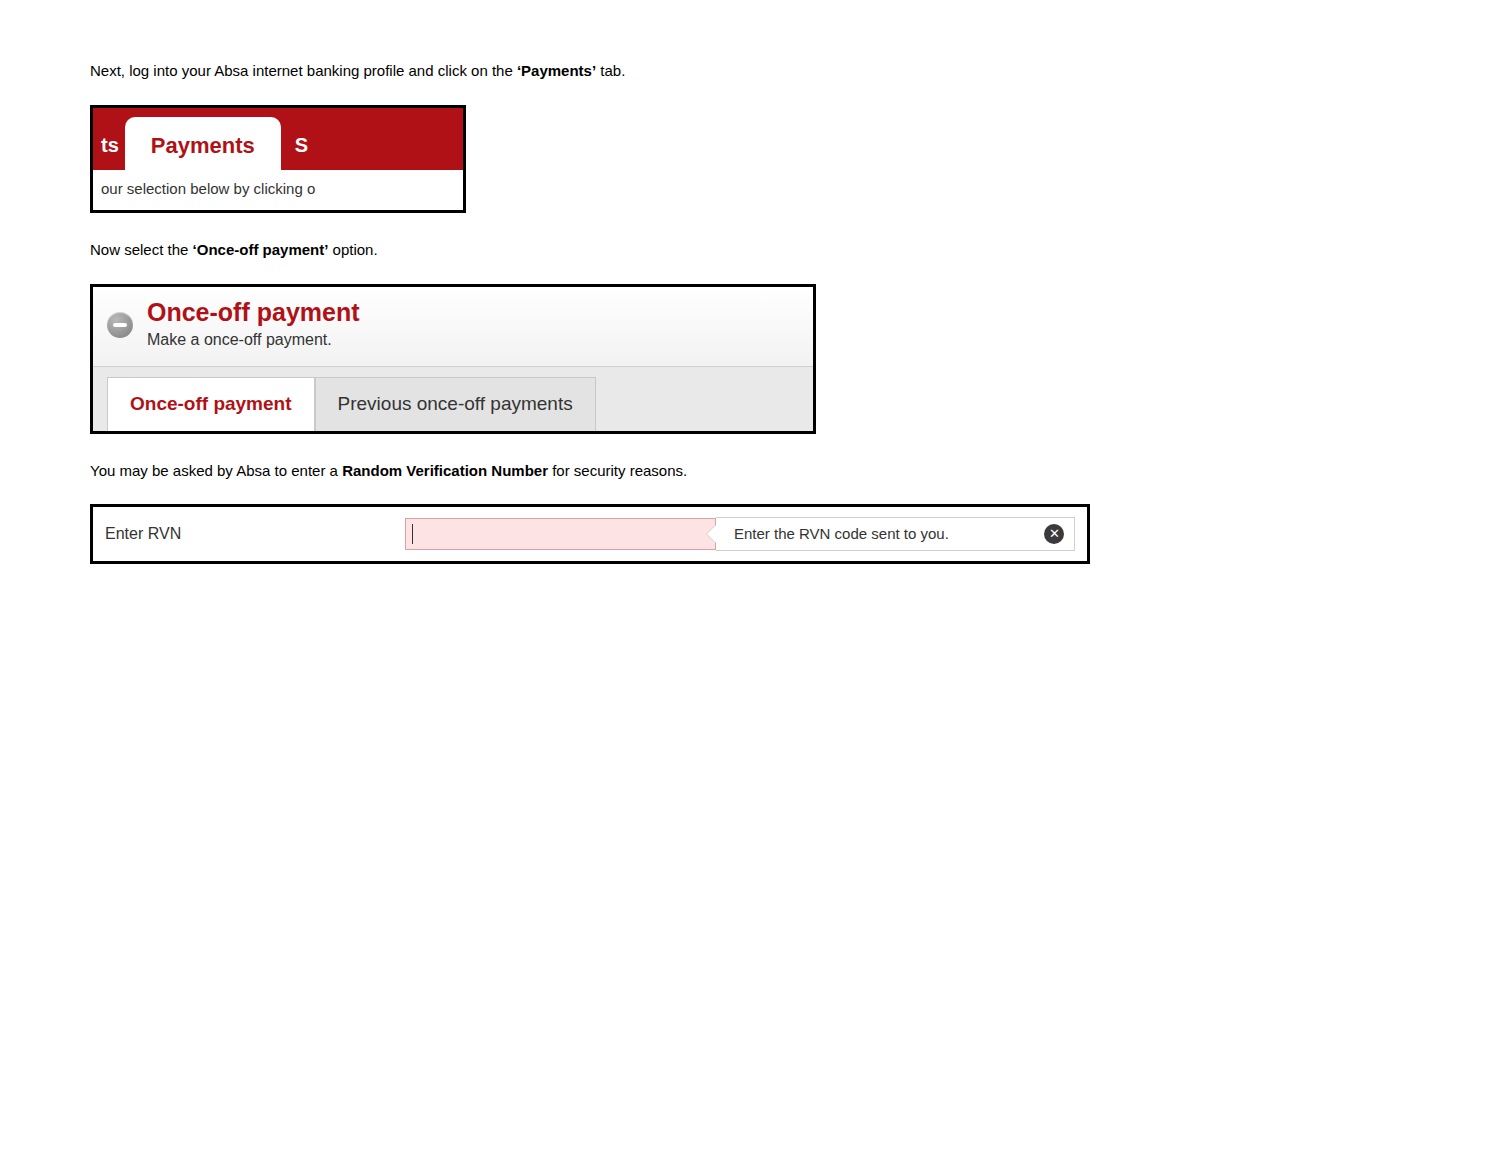Next, log into your Absa internet banking profile and click on the ‘Payments’ tab.
ts Payments S
our selection below by clicking o
Now select the ‘Once-off payment’ option.
Once-off payment
Make a once-off payment.
Once-off payment
Previous once-off payments
You may be asked by Absa to enter a Random Verification Number for security reasons.
Enter RVN
Enter the RVN code sent to you. ✕